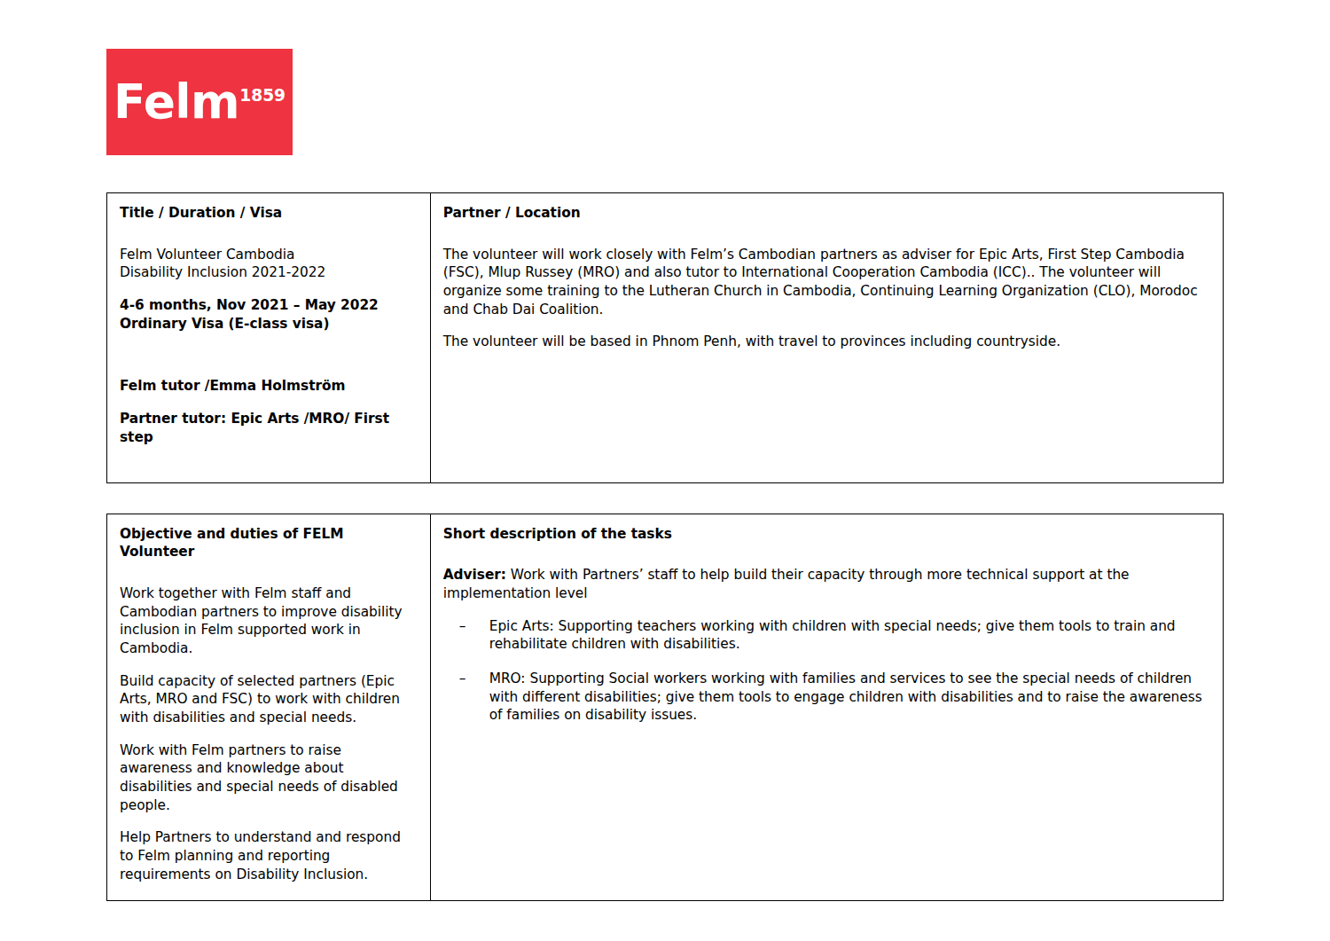Felm1859
| Title / Duration / Visa Felm Volunteer Cambodia Disability Inclusion 2021-2022 4-6 months, Nov 2021 – May 2022 Ordinary Visa (E-class visa) Felm tutor /Emma Holmström Partner tutor: Epic Arts /MRO/ First step | Partner / Location The volunteer will work closely with Felm’s Cambodian partners as adviser for Epic Arts, First Step Cambodia (FSC), Mlup Russey (MRO) and also tutor to International Cooperation Cambodia (ICC).. The volunteer will organize some training to the Lutheran Church in Cambodia, Continuing Learning Organization (CLO), Morodoc and Chab Dai Coalition. The volunteer will be based in Phnom Penh, with travel to provinces including countryside. |
| Objective and duties of FELM Volunteer Work together with Felm staff and Cambodian partners to improve disability inclusion in Felm supported work in Cambodia. Build capacity of selected partners (Epic Arts, MRO and FSC) to work with children with disabilities and special needs. Work with Felm partners to raise awareness and knowledge about disabilities and special needs of disabled people. Help Partners to understand and respond to Felm planning and reporting requirements on Disability Inclusion. | Short description of the tasks Adviser: Work with Partners’ staff to help build their capacity through more technical support at the implementation level Epic Arts: Supporting teachers working with children with special needs; give them tools to train and rehabilitate children with disabilities. MRO: Supporting Social workers working with families and services to see the special needs of children with different disabilities; give them tools to engage children with disabilities and to raise the awareness of families on disability issues. |